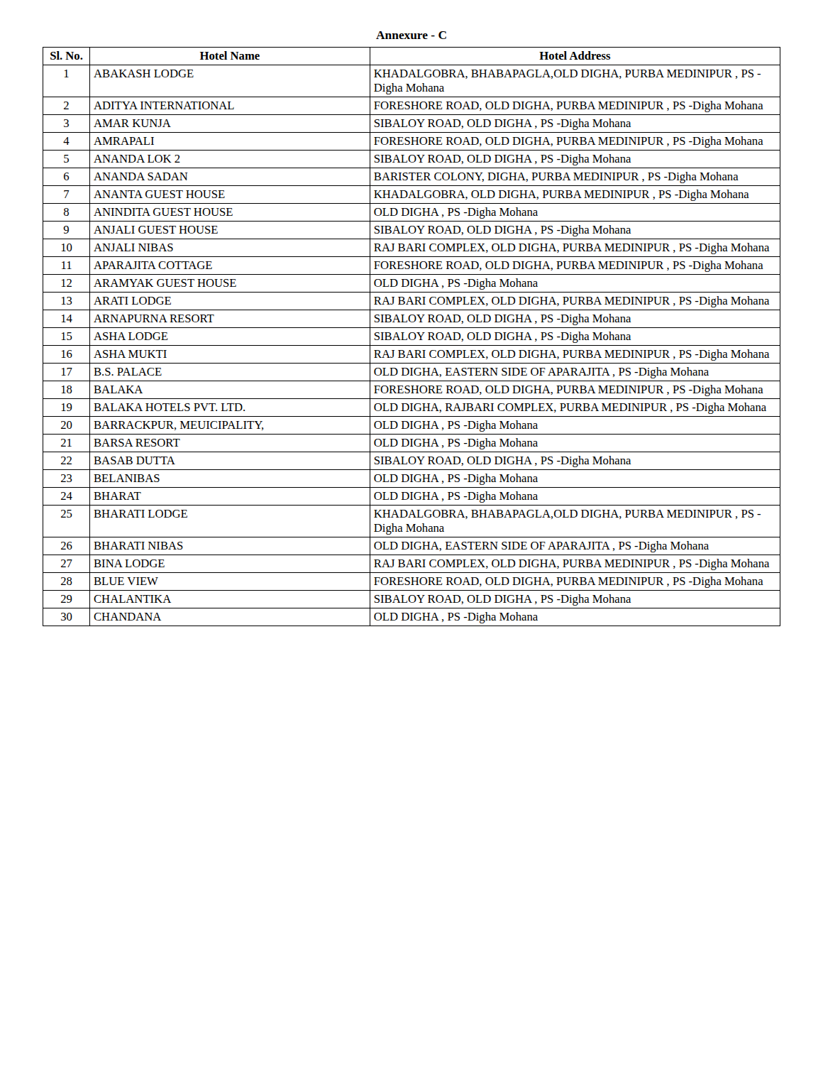Annexure - C
| Sl. No. | Hotel Name | Hotel Address |
| --- | --- | --- |
| 1 | ABAKASH LODGE | KHADALGOBRA, BHABAPAGLA,OLD DIGHA, PURBA MEDINIPUR , PS -Digha Mohana |
| 2 | ADITYA INTERNATIONAL | FORESHORE ROAD, OLD DIGHA, PURBA MEDINIPUR , PS -Digha Mohana |
| 3 | AMAR KUNJA | SIBALOY ROAD, OLD DIGHA , PS -Digha Mohana |
| 4 | AMRAPALI | FORESHORE ROAD, OLD DIGHA, PURBA MEDINIPUR , PS -Digha Mohana |
| 5 | ANANDA LOK 2 | SIBALOY ROAD, OLD DIGHA , PS -Digha Mohana |
| 6 | ANANDA SADAN | BARISTER COLONY, DIGHA, PURBA MEDINIPUR , PS -Digha Mohana |
| 7 | ANANTA GUEST HOUSE | KHADALGOBRA, OLD DIGHA, PURBA MEDINIPUR , PS -Digha Mohana |
| 8 | ANINDITA GUEST HOUSE | OLD DIGHA , PS -Digha Mohana |
| 9 | ANJALI GUEST HOUSE | SIBALOY ROAD, OLD DIGHA , PS -Digha Mohana |
| 10 | ANJALI NIBAS | RAJ BARI COMPLEX, OLD DIGHA, PURBA MEDINIPUR , PS -Digha Mohana |
| 11 | APARAJITA COTTAGE | FORESHORE ROAD, OLD DIGHA, PURBA MEDINIPUR , PS -Digha Mohana |
| 12 | ARAMYAK GUEST HOUSE | OLD DIGHA , PS -Digha Mohana |
| 13 | ARATI LODGE | RAJ BARI COMPLEX, OLD DIGHA, PURBA MEDINIPUR , PS -Digha Mohana |
| 14 | ARNAPURNA RESORT | SIBALOY ROAD, OLD DIGHA , PS -Digha Mohana |
| 15 | ASHA LODGE | SIBALOY ROAD, OLD DIGHA , PS -Digha Mohana |
| 16 | ASHA MUKTI | RAJ BARI COMPLEX, OLD DIGHA, PURBA MEDINIPUR , PS -Digha Mohana |
| 17 | B.S. PALACE | OLD DIGHA, EASTERN SIDE OF APARAJITA , PS -Digha Mohana |
| 18 | BALAKA | FORESHORE ROAD, OLD DIGHA, PURBA MEDINIPUR , PS -Digha Mohana |
| 19 | BALAKA HOTELS PVT. LTD. | OLD DIGHA, RAJBARI COMPLEX, PURBA MEDINIPUR , PS -Digha Mohana |
| 20 | BARRACKPUR, MEUICIPALITY, | OLD DIGHA , PS -Digha Mohana |
| 21 | BARSA RESORT | OLD DIGHA , PS -Digha Mohana |
| 22 | BASAB DUTTA | SIBALOY ROAD, OLD DIGHA , PS -Digha Mohana |
| 23 | BELANIBAS | OLD DIGHA , PS -Digha Mohana |
| 24 | BHARAT | OLD DIGHA , PS -Digha Mohana |
| 25 | BHARATI LODGE | KHADALGOBRA, BHABAPAGLA,OLD DIGHA, PURBA MEDINIPUR , PS -Digha Mohana |
| 26 | BHARATI NIBAS | OLD DIGHA, EASTERN SIDE OF APARAJITA , PS -Digha Mohana |
| 27 | BINA LODGE | RAJ BARI COMPLEX, OLD DIGHA, PURBA MEDINIPUR , PS -Digha Mohana |
| 28 | BLUE VIEW | FORESHORE ROAD, OLD DIGHA, PURBA MEDINIPUR , PS -Digha Mohana |
| 29 | CHALANTIKA | SIBALOY ROAD, OLD DIGHA , PS -Digha Mohana |
| 30 | CHANDANA | OLD DIGHA , PS -Digha Mohana |